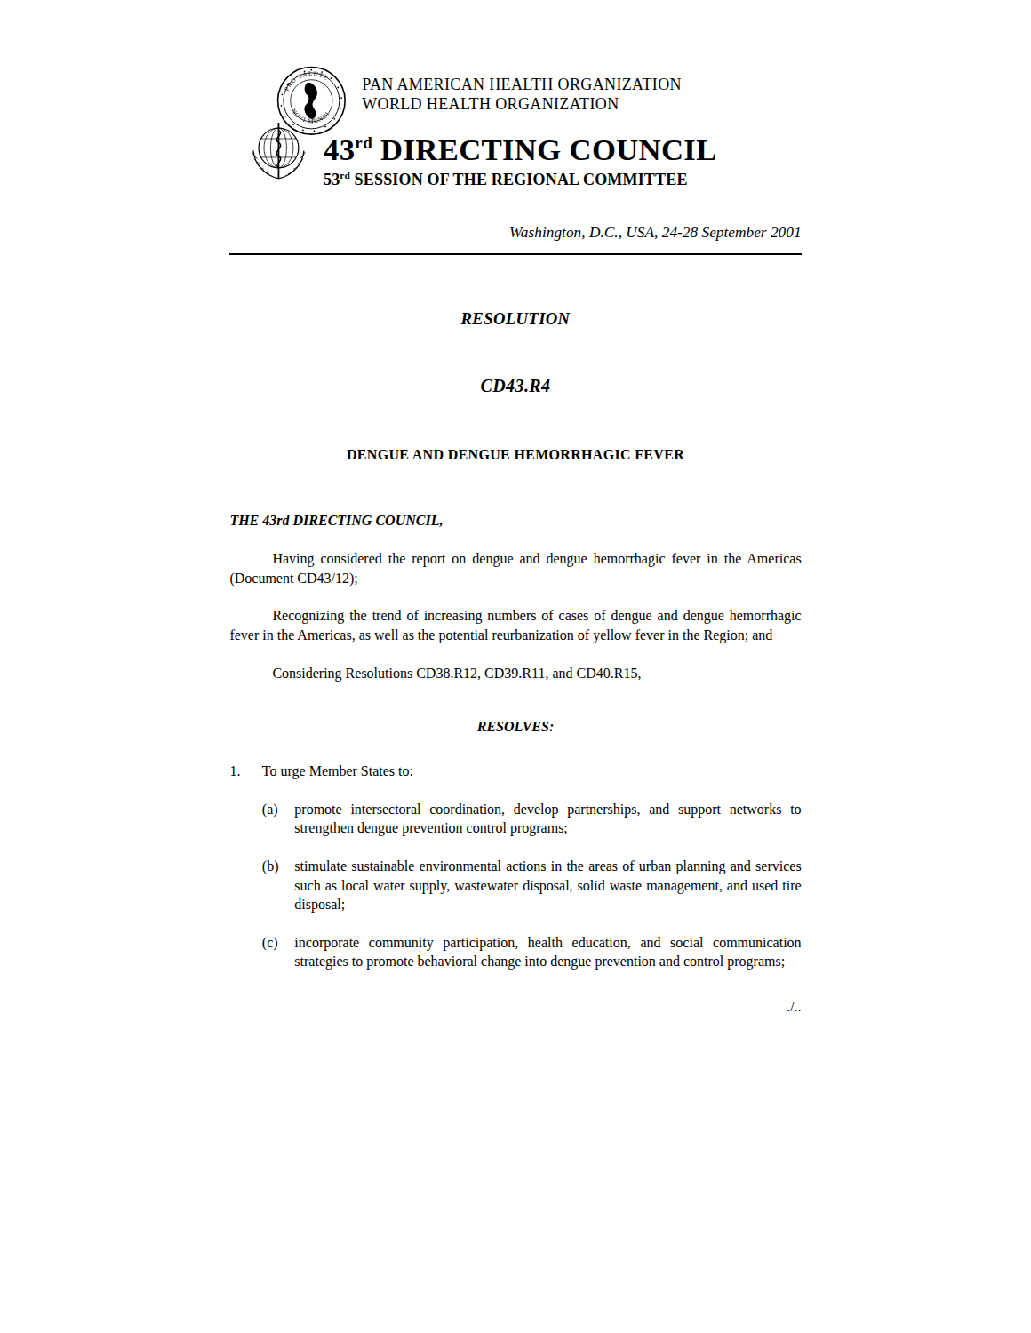PRO SALUTE NOVI MUNDI
PAN AMERICAN HEALTH ORGANIZATION
WORLD HEALTH ORGANIZATION
43rd DIRECTING COUNCIL
53rd SESSION OF THE REGIONAL COMMITTEE
Washington, D.C., USA, 24-28 September 2001
RESOLUTION
CD43.R4
DENGUE AND DENGUE HEMORRHAGIC FEVER
THE 43rd DIRECTING COUNCIL,
Having considered the report on dengue and dengue hemorrhagic fever in the Americas (Document CD43/12);
Recognizing the trend of increasing numbers of cases of dengue and dengue hemorrhagic fever in the Americas, as well as the potential reurbanization of yellow fever in the Region; and
Considering Resolutions CD38.R12, CD39.R11, and CD40.R15,
RESOLVES:
1. To urge Member States to:
(a) promote intersectoral coordination, develop partnerships, and support networks to strengthen dengue prevention control programs;
(b) stimulate sustainable environmental actions in the areas of urban planning and services such as local water supply, wastewater disposal, solid waste management, and used tire disposal;
(c) incorporate community participation, health education, and social communication strategies to promote behavioral change into dengue prevention and control programs;
./..